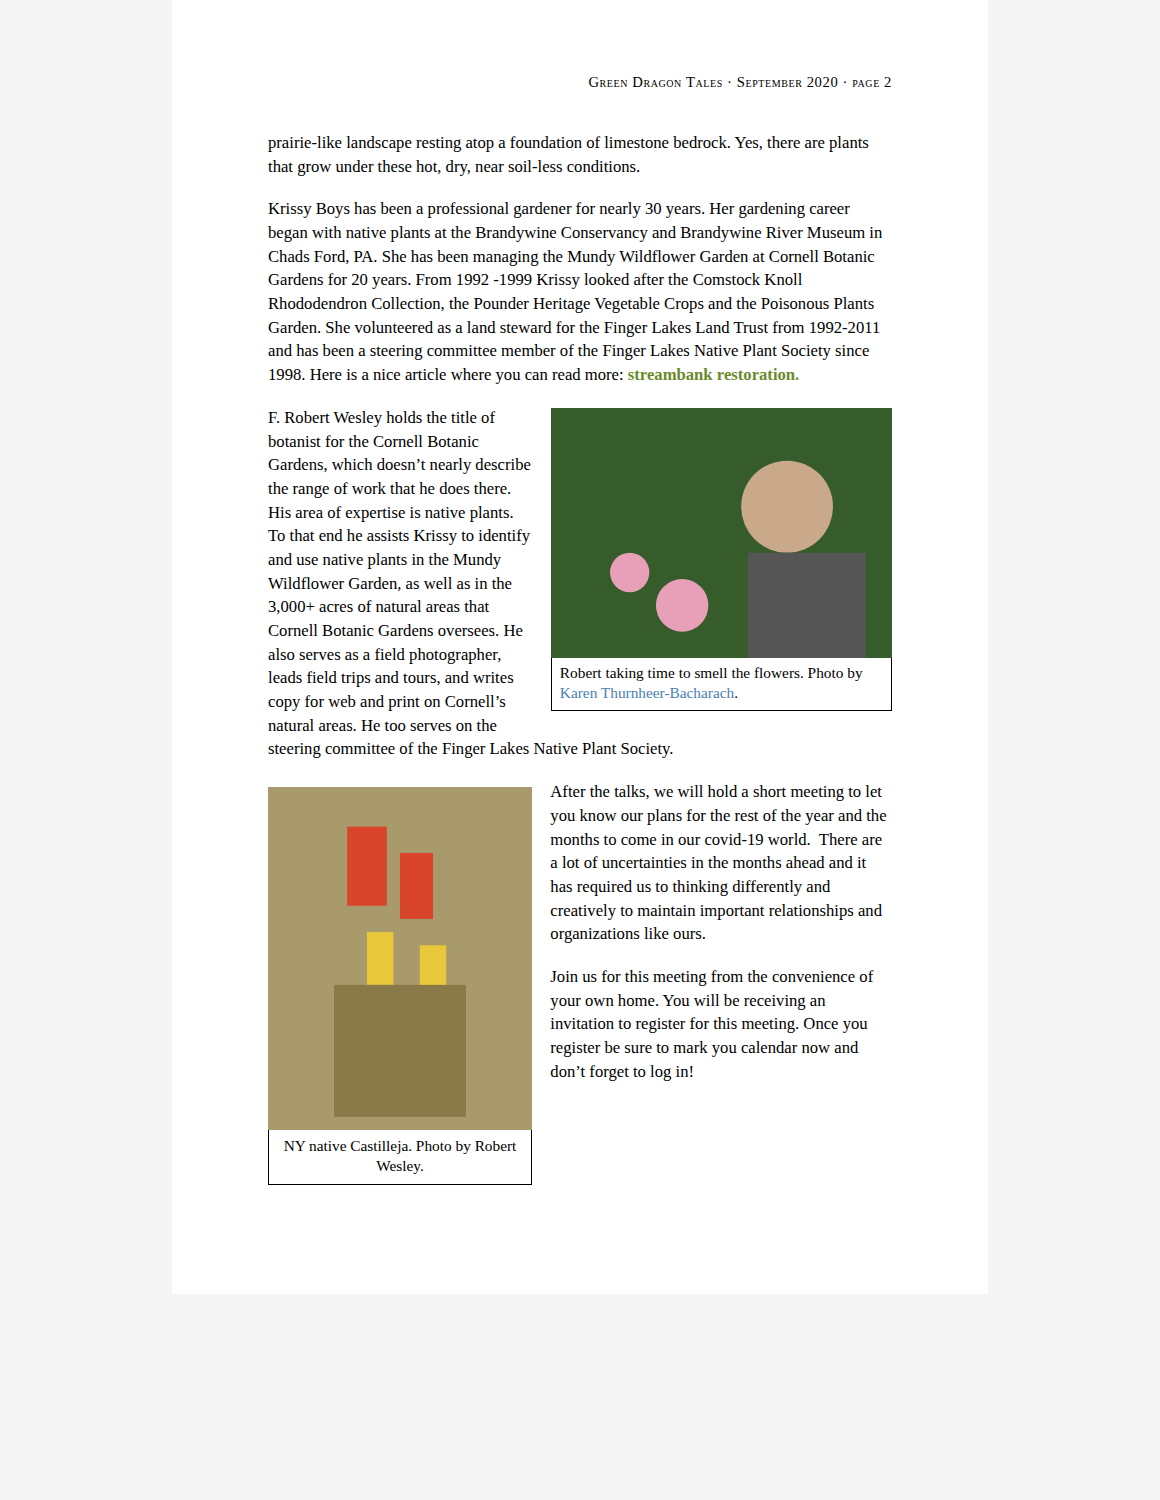Green Dragon Tales · September 2020 · page 2
prairie-like landscape resting atop a foundation of limestone bedrock. Yes, there are plants that grow under these hot, dry, near soil-less conditions.
Krissy Boys has been a professional gardener for nearly 30 years. Her gardening career began with native plants at the Brandywine Conservancy and Brandywine River Museum in Chads Ford, PA. She has been managing the Mundy Wildflower Garden at Cornell Botanic Gardens for 20 years. From 1992 -1999 Krissy looked after the Comstock Knoll Rhododendron Collection, the Pounder Heritage Vegetable Crops and the Poisonous Plants Garden. She volunteered as a land steward for the Finger Lakes Land Trust from 1992-2011 and has been a steering committee member of the Finger Lakes Native Plant Society since 1998. Here is a nice article where you can read more: streambank restoration.
Robert taking time to smell the flowers. Photo by Karen Thurnheer-Bacharach.
F. Robert Wesley holds the title of botanist for the Cornell Botanic Gardens, which doesn’t nearly describe the range of work that he does there. His area of expertise is native plants. To that end he assists Krissy to identify and use native plants in the Mundy Wildflower Garden, as well as in the 3,000+ acres of natural areas that Cornell Botanic Gardens oversees. He also serves as a field photographer, leads field trips and tours, and writes copy for web and print on Cornell’s natural areas. He too serves on the steering committee of the Finger Lakes Native Plant Society.
NY native Castilleja. Photo by Robert Wesley.
After the talks, we will hold a short meeting to let you know our plans for the rest of the year and the months to come in our covid-19 world. There are a lot of uncertainties in the months ahead and it has required us to thinking differently and creatively to maintain important relationships and organizations like ours.
Join us for this meeting from the convenience of your own home. You will be receiving an invitation to register for this meeting. Once you register be sure to mark you calendar now and don’t forget to log in!